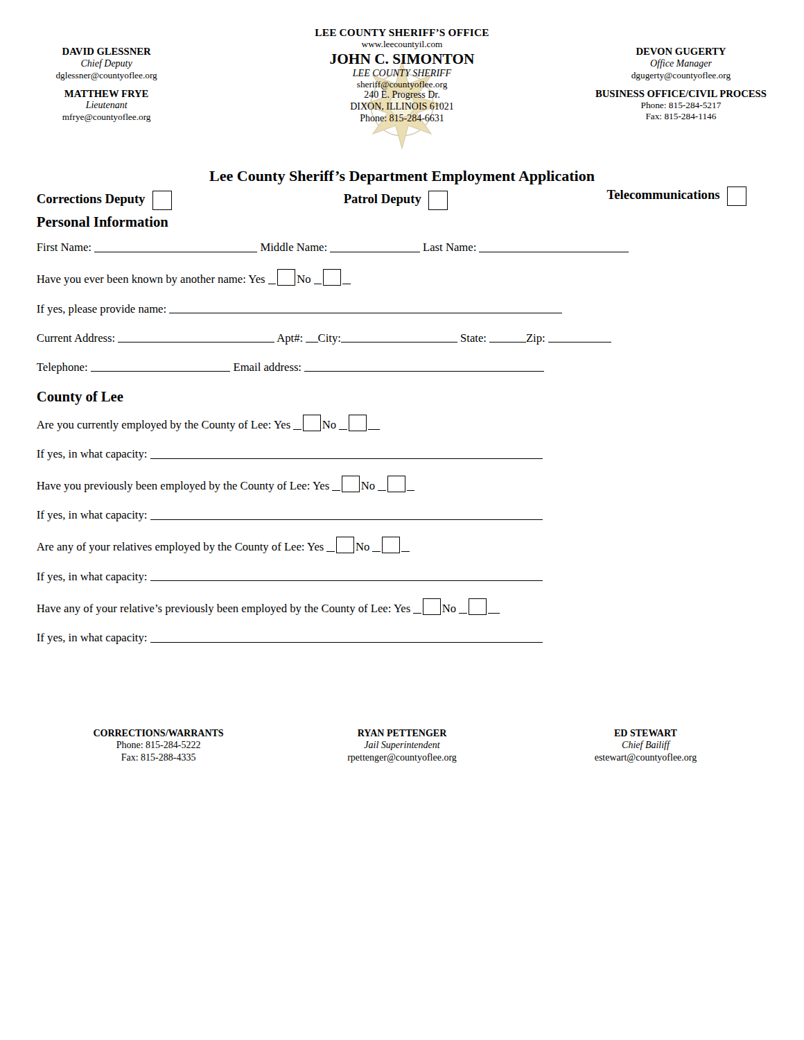LEE COUNTY SHERIFF’S OFFICE
www.leecountyil.com
JOHN C. SIMONTON
LEE COUNTY SHERIFF
sheriff@countyoflee.org
240 E. Progress Dr.
DIXON, ILLINOIS 61021
Phone: 815-284-6631
DAVID GLESSNER
Chief Deputy
dglessner@countyoflee.org
MATTHEW FRYE
Lieutenant
mfrye@countyoflee.org
DEVON GUGERTY
Office Manager
dgugerty@countyoflee.org
BUSINESS OFFICE/CIVIL PROCESS
Phone: 815-284-5217
Fax: 815-284-1146
Lee County Sheriff’s Department Employment Application
Corrections Deputy Patrol Deputy Telecommunications
Personal Information
First Name: Middle Name: Last Name:
Have you ever been known by another name: Yes No
If yes, please provide name:
Current Address: Apt#: City: State: Zip:
Telephone: Email address:
County of Lee
Are you currently employed by the County of Lee: Yes No
If yes, in what capacity:
Have you previously been employed by the County of Lee: Yes No
If yes, in what capacity:
Are any of your relatives employed by the County of Lee: Yes No
If yes, in what capacity:
Have any of your relative’s previously been employed by the County of Lee: Yes No
If yes, in what capacity:
CORRECTIONS/WARRANTS
Phone: 815-284-5222
Fax: 815-288-4335
RYAN PETTENGER
Jail Superintendent
rpettenger@countyoflee.org
ED STEWART
Chief Bailiff
estewart@countyoflee.org